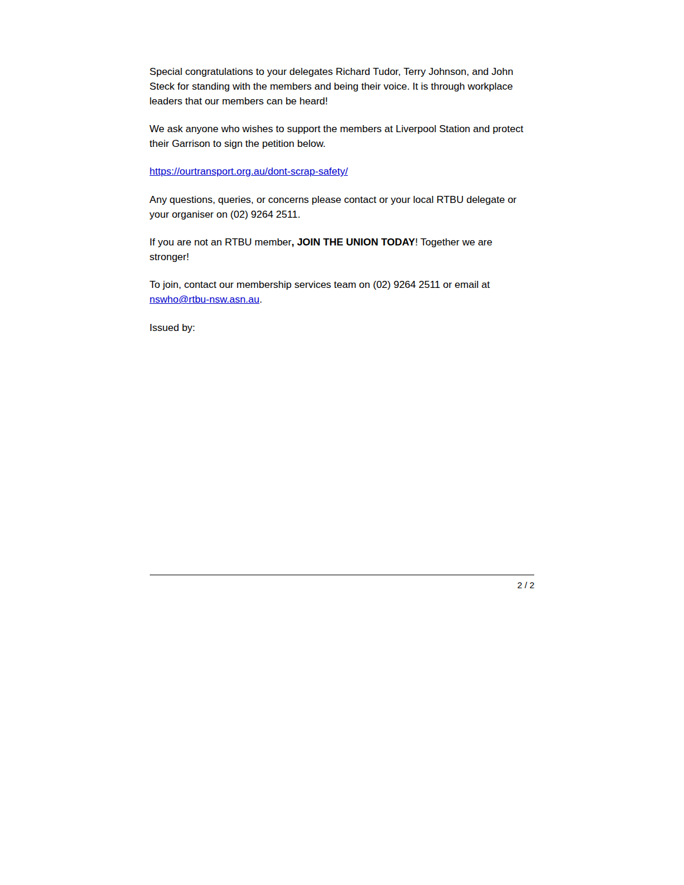Special congratulations to your delegates Richard Tudor, Terry Johnson, and John Steck for standing with the members and being their voice. It is through workplace leaders that our members can be heard!
We ask anyone who wishes to support the members at Liverpool Station and protect their Garrison to sign the petition below.
https://ourtransport.org.au/dont-scrap-safety/
Any questions, queries, or concerns please contact or your local RTBU delegate or your organiser on (02) 9264 2511.
If you are not an RTBU member, JOIN THE UNION TODAY! Together we are stronger!
To join, contact our membership services team on (02) 9264 2511 or email at nswho@rtbu-nsw.asn.au.
Issued by:
2 / 2